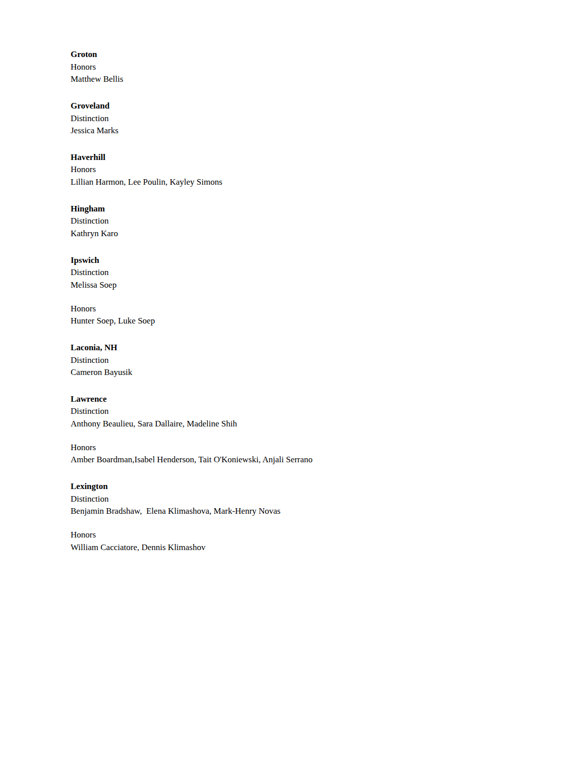Groton
Honors
Matthew Bellis
Groveland
Distinction
Jessica Marks
Haverhill
Honors
Lillian Harmon, Lee Poulin, Kayley Simons
Hingham
Distinction
Kathryn Karo
Ipswich
Distinction
Melissa Soep
Honors
Hunter Soep, Luke Soep
Laconia, NH
Distinction
Cameron Bayusik
Lawrence
Distinction
Anthony Beaulieu, Sara Dallaire, Madeline Shih
Honors
Amber Boardman,Isabel Henderson, Tait O'Koniewski, Anjali Serrano
Lexington
Distinction
Benjamin Bradshaw, Elena Klimashova, Mark-Henry Novas
Honors
William Cacciatore, Dennis Klimashov